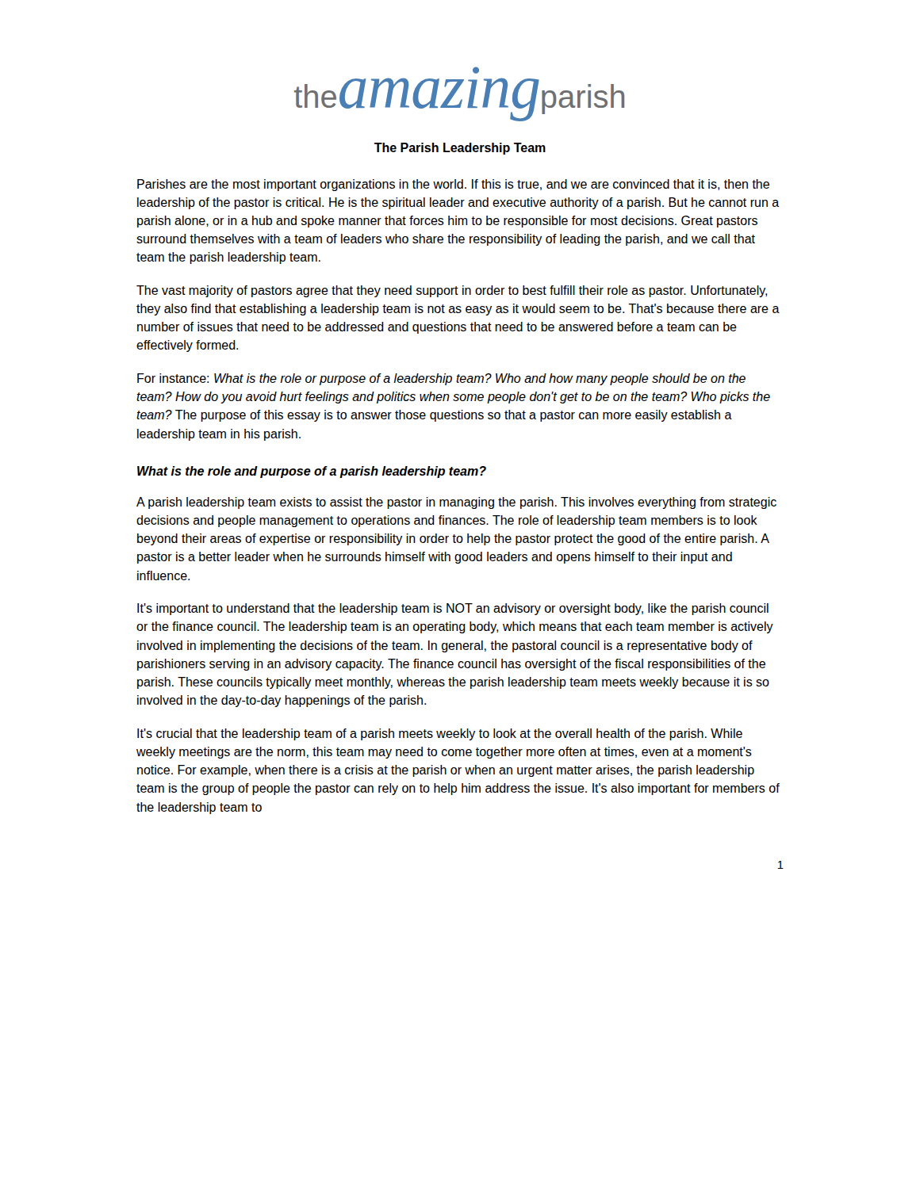the amazing parish
The Parish Leadership Team
Parishes are the most important organizations in the world. If this is true, and we are convinced that it is, then the leadership of the pastor is critical. He is the spiritual leader and executive authority of a parish. But he cannot run a parish alone, or in a hub and spoke manner that forces him to be responsible for most decisions. Great pastors surround themselves with a team of leaders who share the responsibility of leading the parish, and we call that team the parish leadership team.
The vast majority of pastors agree that they need support in order to best fulfill their role as pastor. Unfortunately, they also find that establishing a leadership team is not as easy as it would seem to be. That's because there are a number of issues that need to be addressed and questions that need to be answered before a team can be effectively formed.
For instance: What is the role or purpose of a leadership team? Who and how many people should be on the team? How do you avoid hurt feelings and politics when some people don't get to be on the team? Who picks the team? The purpose of this essay is to answer those questions so that a pastor can more easily establish a leadership team in his parish.
What is the role and purpose of a parish leadership team?
A parish leadership team exists to assist the pastor in managing the parish. This involves everything from strategic decisions and people management to operations and finances. The role of leadership team members is to look beyond their areas of expertise or responsibility in order to help the pastor protect the good of the entire parish. A pastor is a better leader when he surrounds himself with good leaders and opens himself to their input and influence.
It's important to understand that the leadership team is NOT an advisory or oversight body, like the parish council or the finance council. The leadership team is an operating body, which means that each team member is actively involved in implementing the decisions of the team. In general, the pastoral council is a representative body of parishioners serving in an advisory capacity. The finance council has oversight of the fiscal responsibilities of the parish. These councils typically meet monthly, whereas the parish leadership team meets weekly because it is so involved in the day-to-day happenings of the parish.
It's crucial that the leadership team of a parish meets weekly to look at the overall health of the parish. While weekly meetings are the norm, this team may need to come together more often at times, even at a moment's notice. For example, when there is a crisis at the parish or when an urgent matter arises, the parish leadership team is the group of people the pastor can rely on to help him address the issue. It's also important for members of the leadership team to
1